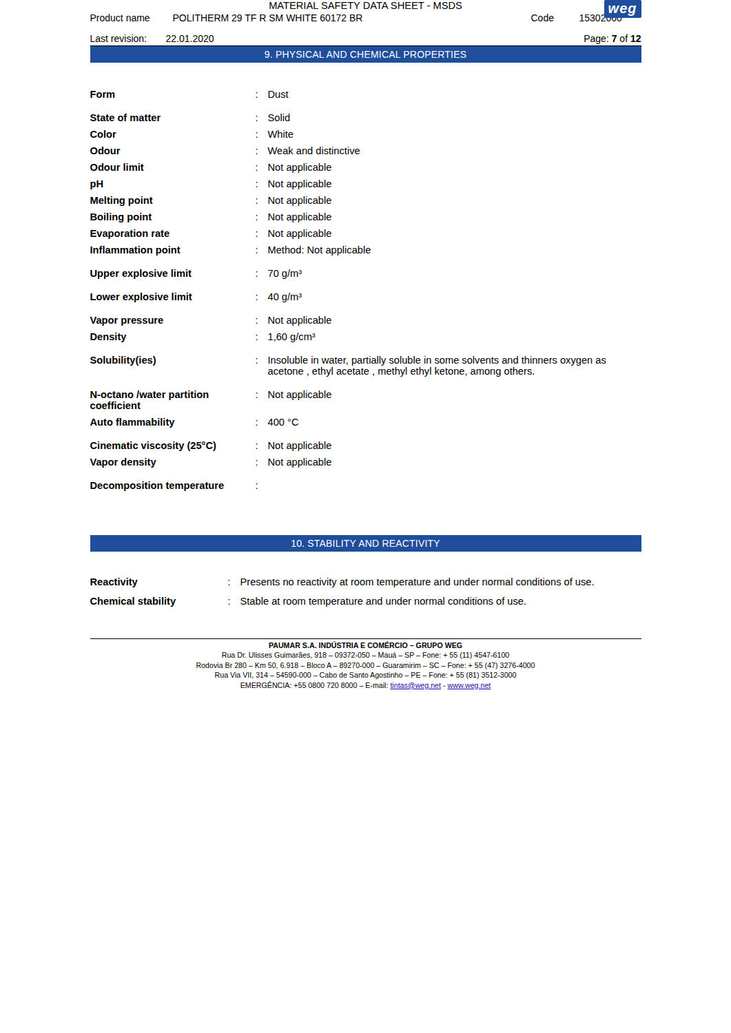weg
MATERIAL SAFETY DATA SHEET - MSDS
Product name
POLITHERM 29 TF R SM WHITE 60172 BR
Code
15302060
Last revision:
22.01.2020
Page: 7 of 12
9. PHYSICAL AND CHEMICAL PROPERTIES
| Form | : | Dust |
| State of matter | : | Solid |
| Color | : | White |
| Odour | : | Weak and distinctive |
| Odour limit | : | Not applicable |
| pH | : | Not applicable |
| Melting point | : | Not applicable |
| Boiling point | : | Not applicable |
| Evaporation rate | : | Not applicable |
| Inflammation point | : | Method: Not applicable |
| Upper explosive limit | : | 70 g/m³ |
| Lower explosive limit | : | 40 g/m³ |
| Vapor pressure | : | Not applicable |
| Density | : | 1,60 g/cm³ |
| Solubility(ies) | : | Insoluble in water, partially soluble in some solvents and thinners oxygen as acetone , ethyl acetate , methyl ethyl ketone, among others. |
| N-octano /water partition coefficient | : | Not applicable |
| Auto flammability | : | 400 °C |
| Cinematic viscosity (25°C) | : | Not applicable |
| Vapor density | : | Not applicable |
| Decomposition temperature | : | |
10. STABILITY AND REACTIVITY
| Reactivity | : | Presents no reactivity at room temperature and under normal conditions of use. |
| Chemical stability | : | Stable at room temperature and under normal conditions of use. |
PAUMAR S.A. INDÚSTRIA E COMÉRCIO – GRUPO WEG
Rua Dr. Ulisses Guimarães, 918 – 09372-050 – Mauá – SP – Fone: + 55 (11) 4547-6100
Rodovia Br 280 – Km 50, 6.918 – Bloco A – 89270-000 – Guaramirim – SC – Fone: + 55 (47) 3276-4000
Rua Via VII, 314 – 54590-000 – Cabo de Santo Agostinho – PE – Fone: + 55 (81) 3512-3000
EMERGÊNCIA: +55 0800 720 8000 – E-mail: tintas@weg.net - www.weg.net